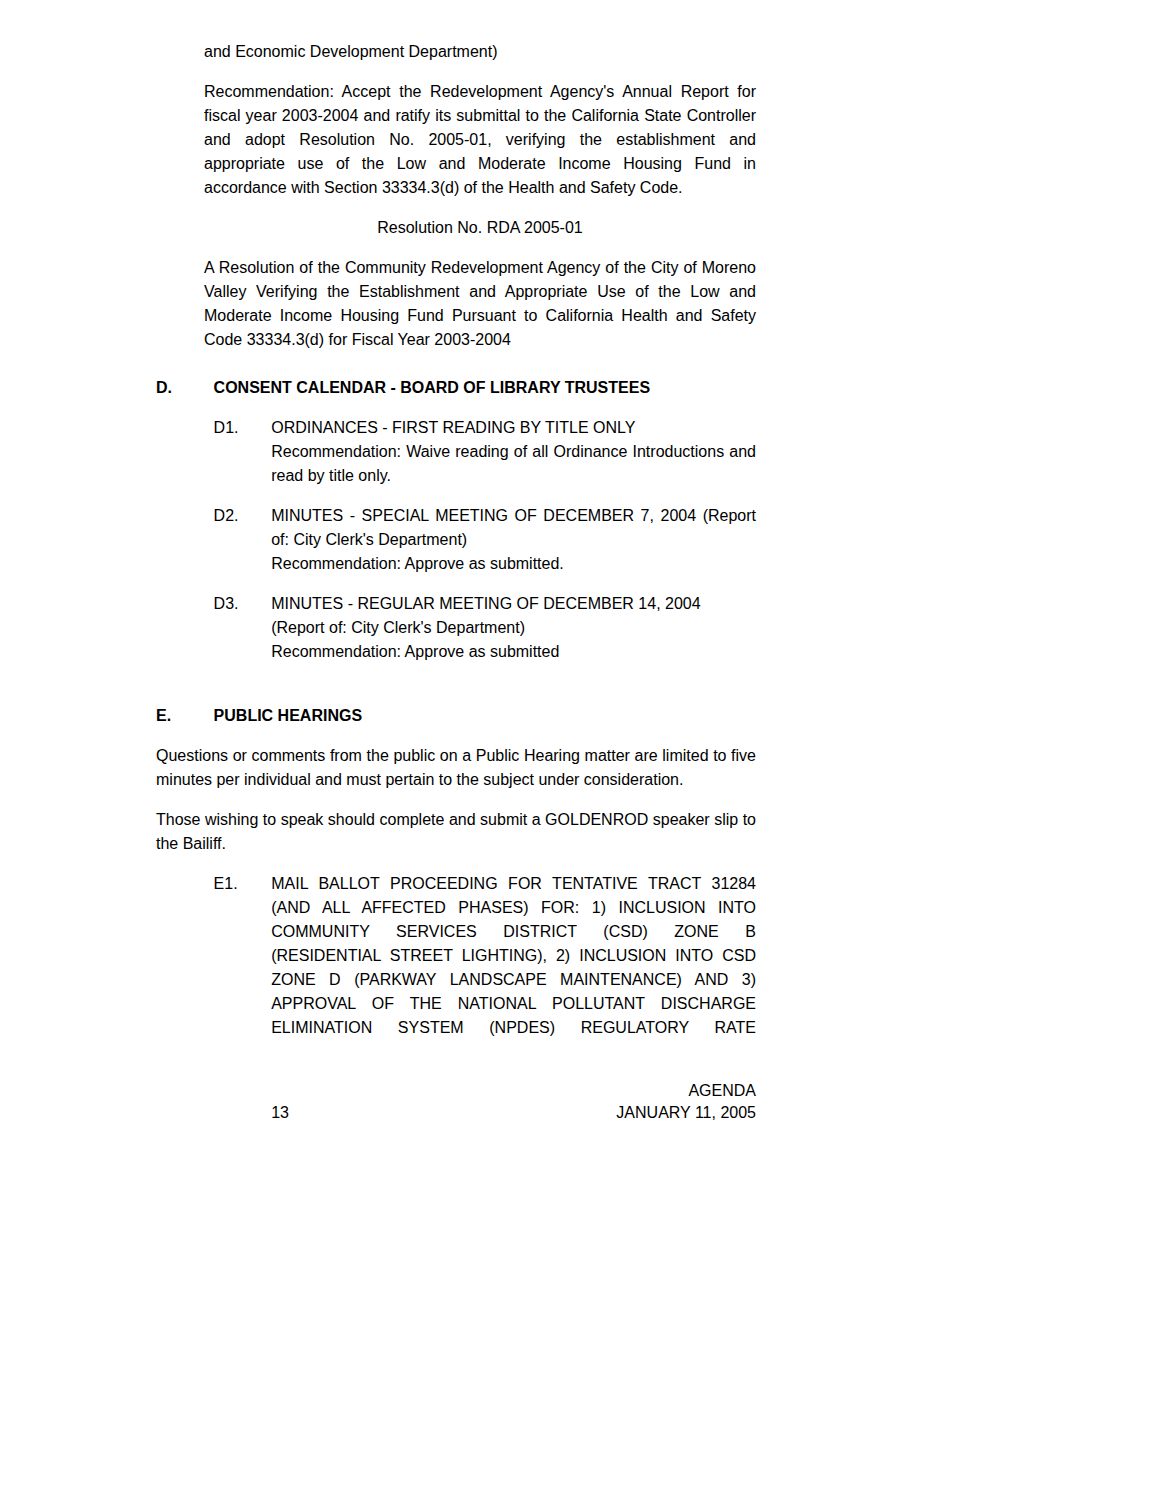and Economic Development Department)
Recommendation: Accept the Redevelopment Agency's Annual Report for fiscal year 2003-2004 and ratify its submittal to the California State Controller and adopt Resolution No. 2005-01, verifying the establishment and appropriate use of the Low and Moderate Income Housing Fund in accordance with Section 33334.3(d) of the Health and Safety Code.
Resolution No. RDA 2005-01
A Resolution of the Community Redevelopment Agency of the City of Moreno Valley Verifying the Establishment and Appropriate Use of the Low and Moderate Income Housing Fund Pursuant to California Health and Safety Code 33334.3(d) for Fiscal Year 2003-2004
D.
CONSENT CALENDAR - BOARD OF LIBRARY TRUSTEES
D1.
ORDINANCES - FIRST READING BY TITLE ONLY
Recommendation: Waive reading of all Ordinance Introductions and read by title only.
D2.
MINUTES - SPECIAL MEETING OF DECEMBER 7, 2004 (Report of: City Clerk's Department)
Recommendation: Approve as submitted.
D3.
MINUTES - REGULAR MEETING OF DECEMBER 14, 2004
(Report of: City Clerk's Department)
Recommendation: Approve as submitted
E.
PUBLIC HEARINGS
Questions or comments from the public on a Public Hearing matter are limited to five minutes per individual and must pertain to the subject under consideration.
Those wishing to speak should complete and submit a GOLDENROD speaker slip to the Bailiff.
E1.
MAIL BALLOT PROCEEDING FOR TENTATIVE TRACT 31284 (AND ALL AFFECTED PHASES) FOR: 1) INCLUSION INTO COMMUNITY SERVICES DISTRICT (CSD) ZONE B (RESIDENTIAL STREET LIGHTING), 2) INCLUSION INTO CSD ZONE D (PARKWAY LANDSCAPE MAINTENANCE) AND 3) APPROVAL OF THE NATIONAL POLLUTANT DISCHARGE ELIMINATION SYSTEM (NPDES) REGULATORY RATE
13
AGENDA
JANUARY 11, 2005